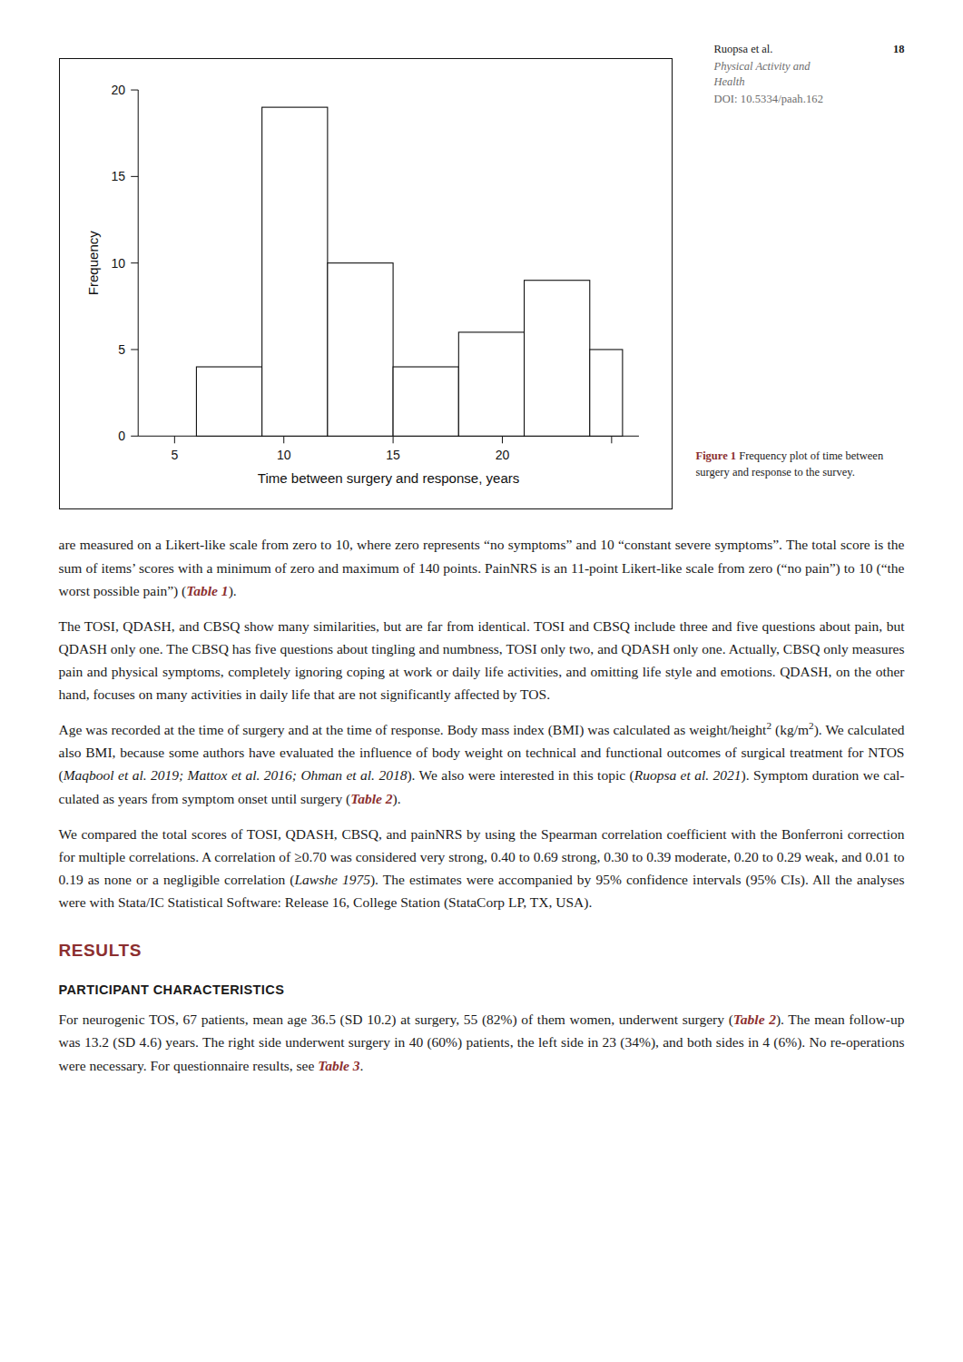Ruopsa et al. 18
Physical Activity and
Health
DOI: 10.5334/paah.162
0 5 10 15 20 Frequency 5 10 15 20 Time between surgery and response, years
Figure 1 Frequency plot of time between surgery and response to the survey.
are measured on a Likert-like scale from zero to 10, where zero represents “no symptoms” and 10 “constant severe symptoms”. The total score is the sum of items’ scores with a minimum of zero and maximum of 140 points. PainNRS is an 11-point Likert-like scale from zero (“no pain”) to 10 (“the worst possible pain”) (Table 1).
The TOSI, QDASH, and CBSQ show many similarities, but are far from identical. TOSI and CBSQ include three and five questions about pain, but QDASH only one. The CBSQ has five questions about tingling and numbness, TOSI only two, and QDASH only one. Actually, CBSQ only measures pain and physical symptoms, completely ignoring coping at work or daily life activities, and omitting life style and emotions. QDASH, on the other hand, focuses on many activities in daily life that are not significantly affected by TOS.
Age was recorded at the time of surgery and at the time of response. Body mass index (BMI) was calculated as weight/height2 (kg/m2). We calculated also BMI, because some authors have evaluated the influence of body weight on technical and functional outcomes of surgical treatment for NTOS (Maqbool et al. 2019; Mattox et al. 2016; Ohman et al. 2018). We also were interested in this topic (Ruopsa et al. 2021). Symptom duration we calculated as years from symptom onset until surgery (Table 2).
We compared the total scores of TOSI, QDASH, CBSQ, and painNRS by using the Spearman correlation coefficient with the Bonferroni correction for multiple correlations. A correlation of ≥0.70 was considered very strong, 0.40 to 0.69 strong, 0.30 to 0.39 moderate, 0.20 to 0.29 weak, and 0.01 to 0.19 as none or a negligible correlation (Lawshe 1975). The estimates were accompanied by 95% confidence intervals (95% CIs). All the analyses were with Stata/IC Statistical Software: Release 16, College Station (StataCorp LP, TX, USA).
Results
Participant characteristics
For neurogenic TOS, 67 patients, mean age 36.5 (SD 10.2) at surgery, 55 (82%) of them women, underwent surgery (Table 2). The mean follow-up was 13.2 (SD 4.6) years. The right side underwent surgery in 40 (60%) patients, the left side in 23 (34%), and both sides in 4 (6%). No re-operations were necessary. For questionnaire results, see Table 3.